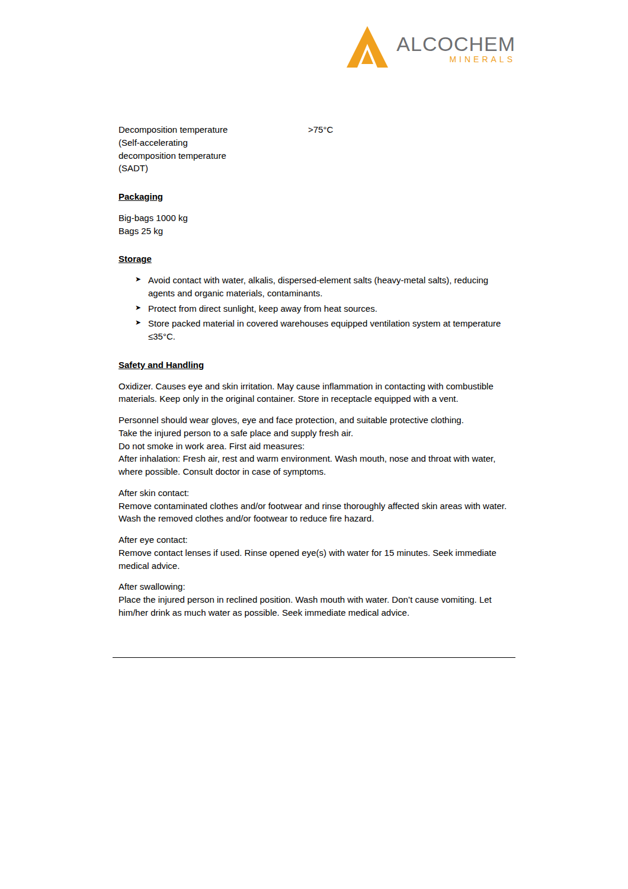ALCOCHEM
MINERALS
| Decomposition temperature (Self-accelerating decomposition temperature (SADT) | >75°C |
Packaging
Big-bags 1000 kg
Bags 25 kg
Storage
Avoid contact with water, alkalis, dispersed-element salts (heavy-metal salts), reducing agents and organic materials, contaminants.
Protect from direct sunlight, keep away from heat sources.
Store packed material in covered warehouses equipped ventilation system at temperature ≤35°C.
Safety and Handling
Oxidizer. Causes eye and skin irritation. May cause inflammation in contacting with combustible materials. Keep only in the original container. Store in receptacle equipped with a vent.
Personnel should wear gloves, eye and face protection, and suitable protective clothing.
Take the injured person to a safe place and supply fresh air.
Do not smoke in work area. First aid measures:
After inhalation: Fresh air, rest and warm environment. Wash mouth, nose and throat with water, where possible. Consult doctor in case of symptoms.
After skin contact:
Remove contaminated clothes and/or footwear and rinse thoroughly affected skin areas with water. Wash the removed clothes and/or footwear to reduce fire hazard.
After eye contact:
Remove contact lenses if used. Rinse opened eye(s) with water for 15 minutes. Seek immediate medical advice.
After swallowing:
Place the injured person in reclined position. Wash mouth with water. Don’t cause vomiting. Let him/her drink as much water as possible. Seek immediate medical advice.